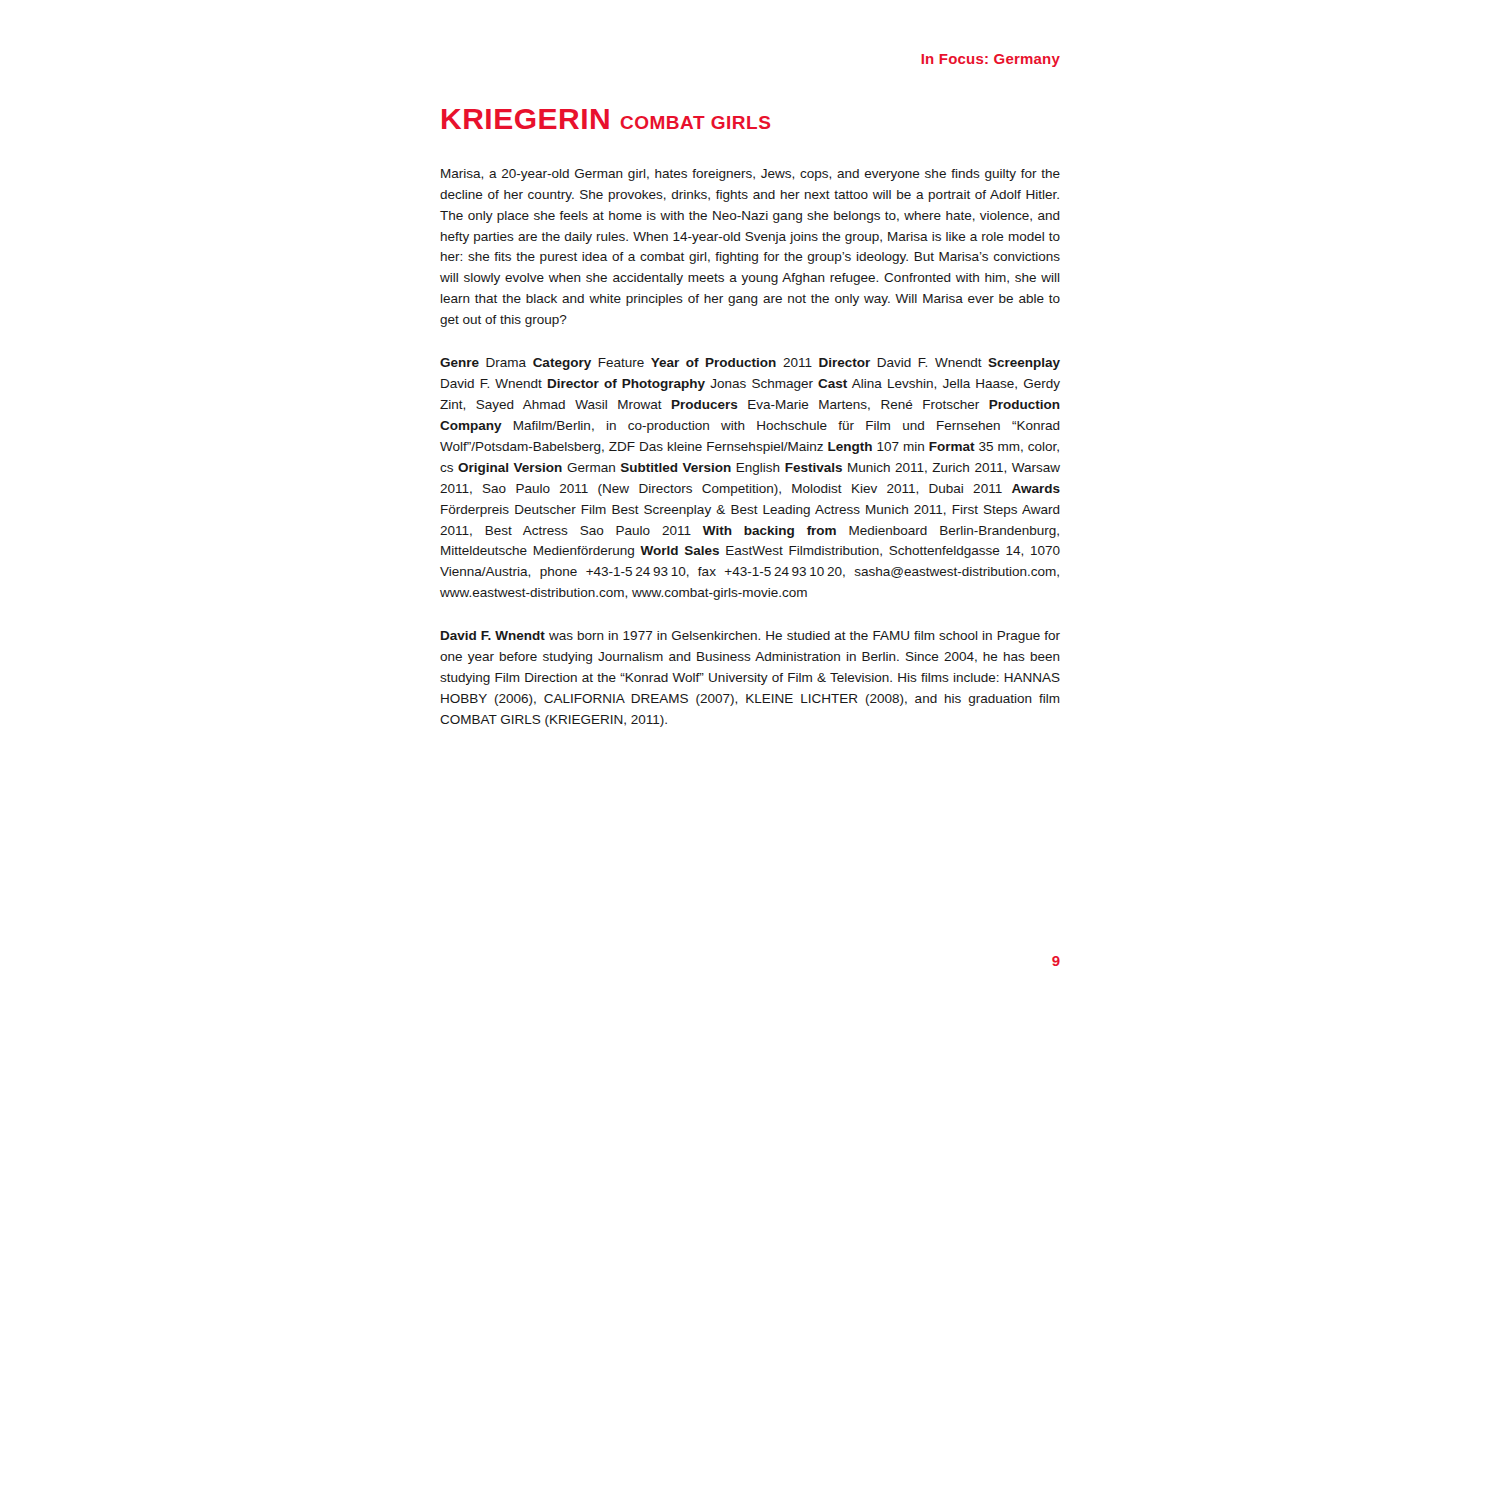In Focus: Germany
KRIEGERIN COMBAT GIRLS
Marisa, a 20-year-old German girl, hates foreigners, Jews, cops, and everyone she finds guilty for the decline of her country. She provokes, drinks, fights and her next tattoo will be a portrait of Adolf Hitler. The only place she feels at home is with the Neo-Nazi gang she belongs to, where hate, violence, and hefty parties are the daily rules. When 14-year-old Svenja joins the group, Marisa is like a role model to her: she fits the purest idea of a combat girl, fighting for the group’s ideology. But Marisa’s convictions will slowly evolve when she accidentally meets a young Afghan refugee. Confronted with him, she will learn that the black and white principles of her gang are not the only way. Will Marisa ever be able to get out of this group?
Genre Drama Category Feature Year of Production 2011 Director David F. Wnendt Screenplay David F. Wnendt Director of Photography Jonas Schmager Cast Alina Levshin, Jella Haase, Gerdy Zint, Sayed Ahmad Wasil Mrowat Producers Eva-Marie Martens, René Frotscher Production Company Mafilm/Berlin, in co-production with Hochschule für Film und Fernsehen “Konrad Wolf”/Potsdam-Babelsberg, ZDF Das kleine Fernsehspiel/Mainz Length 107 min Format 35 mm, color, cs Original Version German Subtitled Version English Festivals Munich 2011, Zurich 2011, Warsaw 2011, Sao Paulo 2011 (New Directors Competition), Molodist Kiev 2011, Dubai 2011 Awards Förderpreis Deutscher Film Best Screenplay & Best Leading Actress Munich 2011, First Steps Award 2011, Best Actress Sao Paulo 2011 With backing from Medienboard Berlin-Brandenburg, Mitteldeutsche Medienförderung World Sales EastWest Filmdistribution, Schottenfeldgasse 14, 1070 Vienna/Austria, phone +43-1-5 24 93 10, fax +43-1-5 24 93 10 20, sasha@eastwest-distribution.com, www.eastwest-distribution.com, www.combat-girls-movie.com
David F. Wnendt was born in 1977 in Gelsenkirchen. He studied at the FAMU film school in Prague for one year before studying Journalism and Business Administration in Berlin. Since 2004, he has been studying Film Direction at the “Konrad Wolf” University of Film & Television. His films include: HANNAS HOBBY (2006), CALIFORNIA DREAMS (2007), KLEINE LICHTER (2008), and his graduation film COMBAT GIRLS (KRIEGERIN, 2011).
9